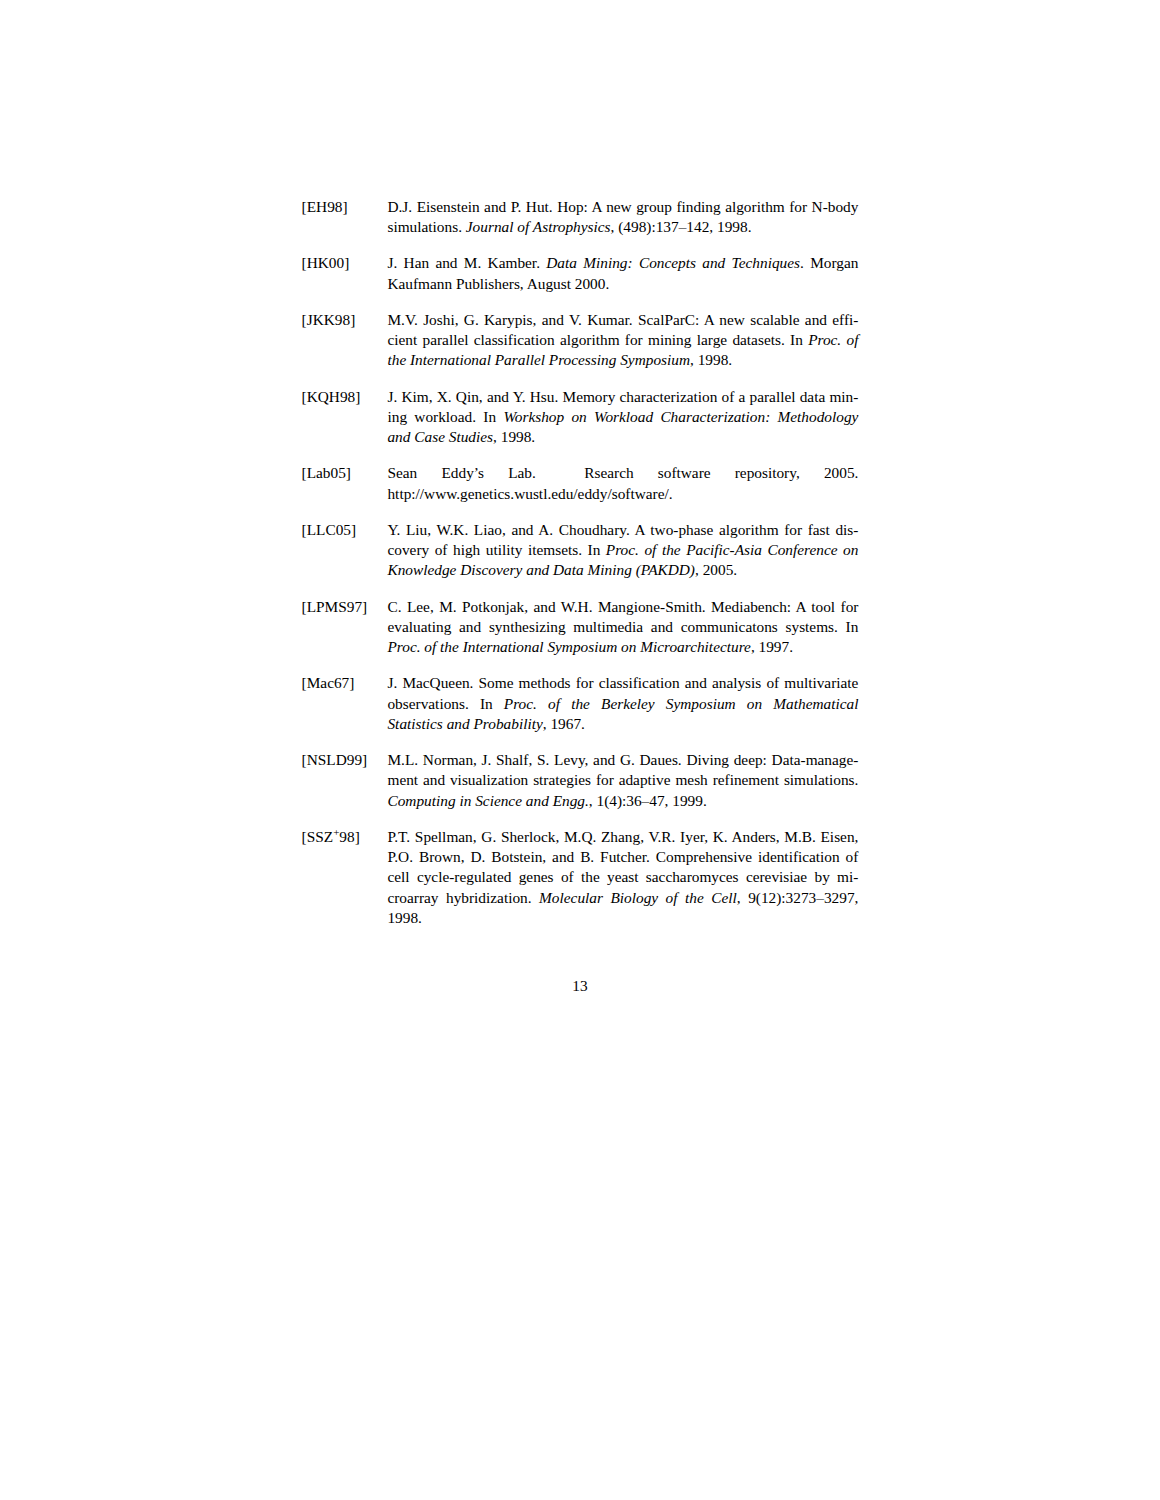[EH98]
D.J. Eisenstein and P. Hut. Hop: A new group finding algorithm for N-body simulations. Journal of Astrophysics, (498):137–142, 1998.
[HK00]
J. Han and M. Kamber. Data Mining: Concepts and Techniques. Morgan Kaufmann Publishers, August 2000.
[JKK98]
M.V. Joshi, G. Karypis, and V. Kumar. ScalParC: A new scalable and efficient parallel classification algorithm for mining large datasets. In Proc. of the International Parallel Processing Symposium, 1998.
[KQH98]
J. Kim, X. Qin, and Y. Hsu. Memory characterization of a parallel data mining workload. In Workshop on Workload Characterization: Methodology and Case Studies, 1998.
[Lab05]
Sean Eddy’s Lab. Rsearch software repository, 2005. http://www.genetics.wustl.edu/eddy/software/.
[LLC05]
Y. Liu, W.K. Liao, and A. Choudhary. A two-phase algorithm for fast discovery of high utility itemsets. In Proc. of the Pacific-Asia Conference on Knowledge Discovery and Data Mining (PAKDD), 2005.
[LPMS97]
C. Lee, M. Potkonjak, and W.H. Mangione-Smith. Mediabench: A tool for evaluating and synthesizing multimedia and communicatons systems. In Proc. of the International Symposium on Microarchitecture, 1997.
[Mac67]
J. MacQueen. Some methods for classification and analysis of multivariate observations. In Proc. of the Berkeley Symposium on Mathematical Statistics and Probability, 1967.
[NSLD99]
M.L. Norman, J. Shalf, S. Levy, and G. Daues. Diving deep: Data-management and visualization strategies for adaptive mesh refinement simulations. Computing in Science and Engg., 1(4):36–47, 1999.
[SSZ+98]
P.T. Spellman, G. Sherlock, M.Q. Zhang, V.R. Iyer, K. Anders, M.B. Eisen, P.O. Brown, D. Botstein, and B. Futcher. Comprehensive identification of cell cycle-regulated genes of the yeast saccharomyces cerevisiae by microarray hybridization. Molecular Biology of the Cell, 9(12):3273–3297, 1998.
13